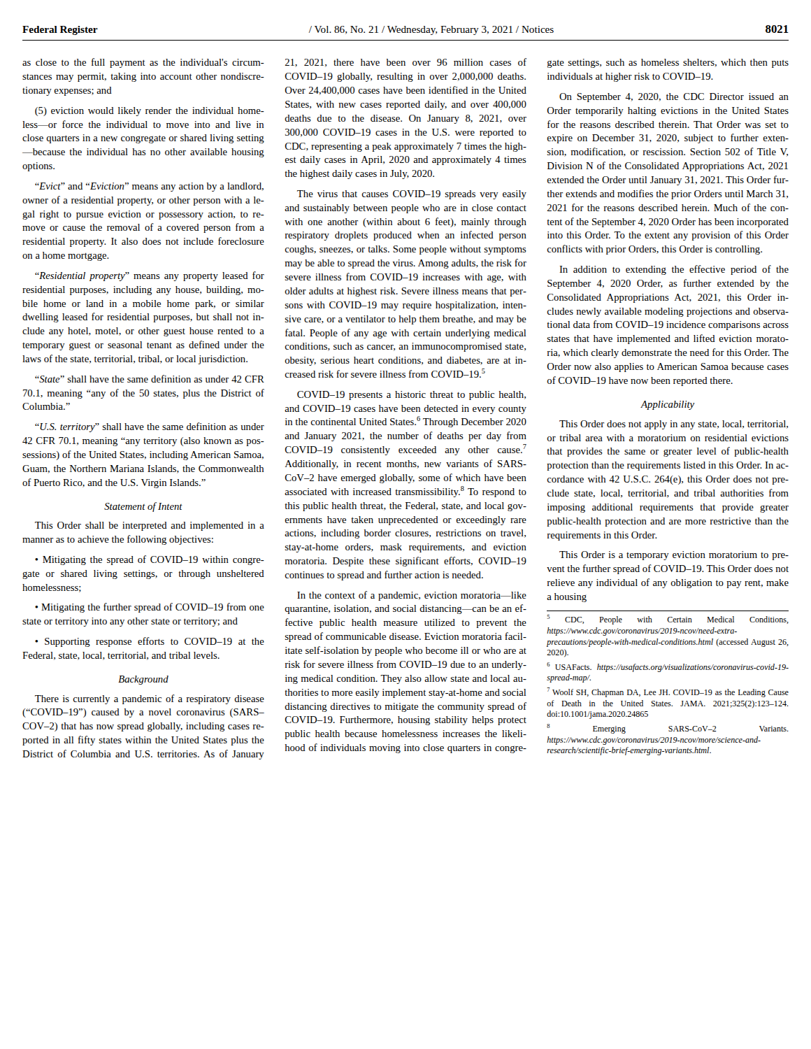Federal Register / Vol. 86, No. 21 / Wednesday, February 3, 2021 / Notices 8021
as close to the full payment as the individual's circumstances may permit, taking into account other nondiscretionary expenses; and
(5) eviction would likely render the individual homeless—or force the individual to move into and live in close quarters in a new congregate or shared living setting—because the individual has no other available housing options.
“Evict” and “Eviction” means any action by a landlord, owner of a residential property, or other person with a legal right to pursue eviction or possessory action, to remove or cause the removal of a covered person from a residential property. It also does not include foreclosure on a home mortgage.
“Residential property” means any property leased for residential purposes, including any house, building, mobile home or land in a mobile home park, or similar dwelling leased for residential purposes, but shall not include any hotel, motel, or other guest house rented to a temporary guest or seasonal tenant as defined under the laws of the state, territorial, tribal, or local jurisdiction.
“State” shall have the same definition as under 42 CFR 70.1, meaning “any of the 50 states, plus the District of Columbia.”
“U.S. territory” shall have the same definition as under 42 CFR 70.1, meaning “any territory (also known as possessions) of the United States, including American Samoa, Guam, the Northern Mariana Islands, the Commonwealth of Puerto Rico, and the U.S. Virgin Islands.”
Statement of Intent
This Order shall be interpreted and implemented in a manner as to achieve the following objectives:
• Mitigating the spread of COVID–19 within congregate or shared living settings, or through unsheltered homelessness;
• Mitigating the further spread of COVID–19 from one state or territory into any other state or territory; and
• Supporting response efforts to COVID–19 at the Federal, state, local, territorial, and tribal levels.
Background
There is currently a pandemic of a respiratory disease (“COVID–19”) caused by a novel coronavirus (SARS–COV–2) that has now spread globally, including cases reported in all fifty states within the United States plus the District of Columbia and U.S. territories. As of January 21, 2021, there have been over 96 million cases of COVID–19 globally, resulting in over 2,000,000 deaths. Over 24,400,000 cases have been identified in the United States, with new cases reported daily, and over 400,000 deaths due to the disease. On January 8, 2021, over 300,000 COVID–19 cases in the U.S. were reported to CDC, representing a peak approximately 7 times the highest daily cases in April, 2020 and approximately 4 times the highest daily cases in July, 2020.
The virus that causes COVID–19 spreads very easily and sustainably between people who are in close contact with one another (within about 6 feet), mainly through respiratory droplets produced when an infected person coughs, sneezes, or talks. Some people without symptoms may be able to spread the virus. Among adults, the risk for severe illness from COVID–19 increases with age, with older adults at highest risk. Severe illness means that persons with COVID–19 may require hospitalization, intensive care, or a ventilator to help them breathe, and may be fatal. People of any age with certain underlying medical conditions, such as cancer, an immunocompromised state, obesity, serious heart conditions, and diabetes, are at increased risk for severe illness from COVID–19.5
COVID–19 presents a historic threat to public health, and COVID–19 cases have been detected in every county in the continental United States.6 Through December 2020 and January 2021, the number of deaths per day from COVID–19 consistently exceeded any other cause.7 Additionally, in recent months, new variants of SARS-CoV–2 have emerged globally, some of which have been associated with increased transmissibility.8 To respond to this public health threat, the Federal, state, and local governments have taken unprecedented or exceedingly rare actions, including border closures, restrictions on travel, stay-at-home orders, mask requirements, and eviction moratoria. Despite these significant efforts, COVID–19 continues to spread and further action is needed.
In the context of a pandemic, eviction moratoria—like quarantine, isolation, and social distancing—can be an effective public health measure utilized to prevent the spread of communicable disease. Eviction moratoria facilitate self-isolation by people who become ill or who are at risk for severe illness from COVID–19 due to an underlying medical condition. They also allow state and local authorities to more easily implement stay-at-home and social distancing directives to mitigate the community spread of COVID–19. Furthermore, housing stability helps protect public health because homelessness increases the likelihood of individuals moving into close quarters in congregate settings, such as homeless shelters, which then puts individuals at higher risk to COVID–19.
On September 4, 2020, the CDC Director issued an Order temporarily halting evictions in the United States for the reasons described therein. That Order was set to expire on December 31, 2020, subject to further extension, modification, or rescission. Section 502 of Title V, Division N of the Consolidated Appropriations Act, 2021 extended the Order until January 31, 2021. This Order further extends and modifies the prior Orders until March 31, 2021 for the reasons described herein. Much of the content of the September 4, 2020 Order has been incorporated into this Order. To the extent any provision of this Order conflicts with prior Orders, this Order is controlling.
In addition to extending the effective period of the September 4, 2020 Order, as further extended by the Consolidated Appropriations Act, 2021, this Order includes newly available modeling projections and observational data from COVID–19 incidence comparisons across states that have implemented and lifted eviction moratoria, which clearly demonstrate the need for this Order. The Order now also applies to American Samoa because cases of COVID–19 have now been reported there.
Applicability
This Order does not apply in any state, local, territorial, or tribal area with a moratorium on residential evictions that provides the same or greater level of public-health protection than the requirements listed in this Order. In accordance with 42 U.S.C. 264(e), this Order does not preclude state, local, territorial, and tribal authorities from imposing additional requirements that provide greater public-health protection and are more restrictive than the requirements in this Order.
This Order is a temporary eviction moratorium to prevent the further spread of COVID–19. This Order does not relieve any individual of any obligation to pay rent, make a housing
5 CDC, People with Certain Medical Conditions, https://www.cdc.gov/coronavirus/2019-ncov/need-extra-precautions/people-with-medical-conditions.html (accessed August 26, 2020).
6 USAFacts. https://usafacts.org/visualizations/coronavirus-covid-19-spread-map/.
7 Woolf SH, Chapman DA, Lee JH. COVID–19 as the Leading Cause of Death in the United States. JAMA. 2021;325(2):123–124. doi:10.1001/jama.2020.24865
8 Emerging SARS-CoV–2 Variants. https://www.cdc.gov/coronavirus/2019-ncov/more/science-and-research/scientific-brief-emerging-variants.html.